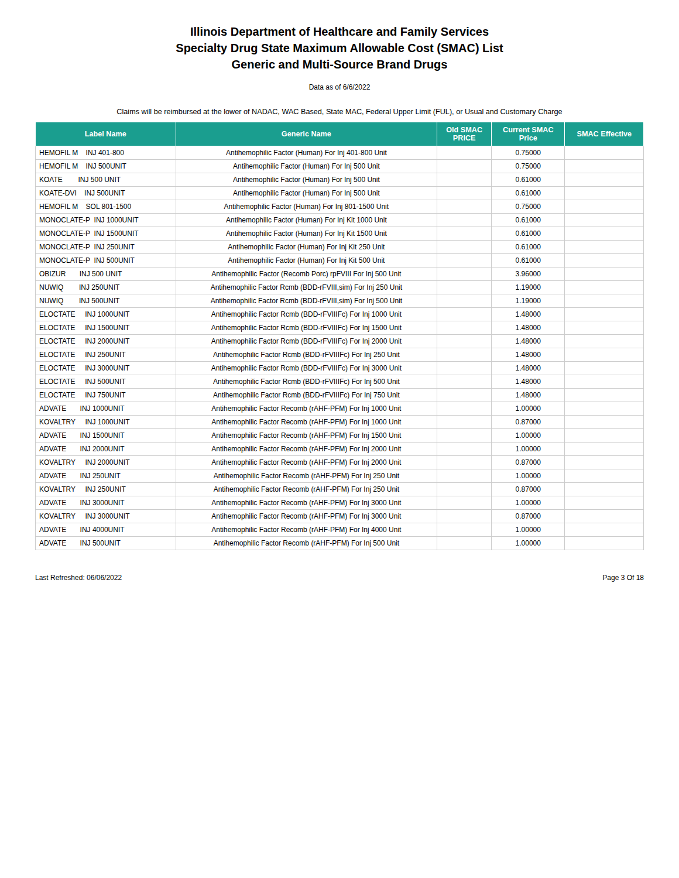Illinois Department of Healthcare and Family Services
Specialty Drug State Maximum Allowable Cost (SMAC) List
Generic and Multi-Source Brand Drugs
Data as of 6/6/2022
Claims will be reimbursed at the lower of NADAC, WAC Based, State MAC, Federal Upper Limit (FUL), or Usual and Customary Charge
| Label Name | Generic Name | Old SMAC PRICE | Current SMAC Price | SMAC Effective |
| --- | --- | --- | --- | --- |
| HEMOFIL M INJ 401-800 | Antihemophilic Factor (Human) For Inj 401-800 Unit | | 0.75000 | |
| HEMOFIL M INJ 500UNIT | Antihemophilic Factor (Human) For Inj 500 Unit | | 0.75000 | |
| KOATE INJ 500 UNIT | Antihemophilic Factor (Human) For Inj 500 Unit | | 0.61000 | |
| KOATE-DVI INJ 500UNIT | Antihemophilic Factor (Human) For Inj 500 Unit | | 0.61000 | |
| HEMOFIL M SOL 801-1500 | Antihemophilic Factor (Human) For Inj 801-1500 Unit | | 0.75000 | |
| MONOCLATE-P INJ 1000UNIT | Antihemophilic Factor (Human) For Inj Kit 1000 Unit | | 0.61000 | |
| MONOCLATE-P INJ 1500UNIT | Antihemophilic Factor (Human) For Inj Kit 1500 Unit | | 0.61000 | |
| MONOCLATE-P INJ 250UNIT | Antihemophilic Factor (Human) For Inj Kit 250 Unit | | 0.61000 | |
| MONOCLATE-P INJ 500UNIT | Antihemophilic Factor (Human) For Inj Kit 500 Unit | | 0.61000 | |
| OBIZUR INJ 500 UNIT | Antihemophilic Factor (Recomb Porc) rpFVIII For Inj 500 Unit | | 3.96000 | |
| NUWIQ INJ 250UNIT | Antihemophilic Factor Rcmb (BDD-rFVIII,sim) For Inj 250 Unit | | 1.19000 | |
| NUWIQ INJ 500UNIT | Antihemophilic Factor Rcmb (BDD-rFVIII,sim) For Inj 500 Unit | | 1.19000 | |
| ELOCTATE INJ 1000UNIT | Antihemophilic Factor Rcmb (BDD-rFVIIIFc) For Inj 1000 Unit | | 1.48000 | |
| ELOCTATE INJ 1500UNIT | Antihemophilic Factor Rcmb (BDD-rFVIIIFc) For Inj 1500 Unit | | 1.48000 | |
| ELOCTATE INJ 2000UNIT | Antihemophilic Factor Rcmb (BDD-rFVIIIFc) For Inj 2000 Unit | | 1.48000 | |
| ELOCTATE INJ 250UNIT | Antihemophilic Factor Rcmb (BDD-rFVIIIFc) For Inj 250 Unit | | 1.48000 | |
| ELOCTATE INJ 3000UNIT | Antihemophilic Factor Rcmb (BDD-rFVIIIFc) For Inj 3000 Unit | | 1.48000 | |
| ELOCTATE INJ 500UNIT | Antihemophilic Factor Rcmb (BDD-rFVIIIFc) For Inj 500 Unit | | 1.48000 | |
| ELOCTATE INJ 750UNIT | Antihemophilic Factor Rcmb (BDD-rFVIIIFc) For Inj 750 Unit | | 1.48000 | |
| ADVATE INJ 1000UNIT | Antihemophilic Factor Recomb (rAHF-PFM) For Inj 1000 Unit | | 1.00000 | |
| KOVALTRY INJ 1000UNIT | Antihemophilic Factor Recomb (rAHF-PFM) For Inj 1000 Unit | | 0.87000 | |
| ADVATE INJ 1500UNIT | Antihemophilic Factor Recomb (rAHF-PFM) For Inj 1500 Unit | | 1.00000 | |
| ADVATE INJ 2000UNIT | Antihemophilic Factor Recomb (rAHF-PFM) For Inj 2000 Unit | | 1.00000 | |
| KOVALTRY INJ 2000UNIT | Antihemophilic Factor Recomb (rAHF-PFM) For Inj 2000 Unit | | 0.87000 | |
| ADVATE INJ 250UNIT | Antihemophilic Factor Recomb (rAHF-PFM) For Inj 250 Unit | | 1.00000 | |
| KOVALTRY INJ 250UNIT | Antihemophilic Factor Recomb (rAHF-PFM) For Inj 250 Unit | | 0.87000 | |
| ADVATE INJ 3000UNIT | Antihemophilic Factor Recomb (rAHF-PFM) For Inj 3000 Unit | | 1.00000 | |
| KOVALTRY INJ 3000UNIT | Antihemophilic Factor Recomb (rAHF-PFM) For Inj 3000 Unit | | 0.87000 | |
| ADVATE INJ 4000UNIT | Antihemophilic Factor Recomb (rAHF-PFM) For Inj 4000 Unit | | 1.00000 | |
| ADVATE INJ 500UNIT | Antihemophilic Factor Recomb (rAHF-PFM) For Inj 500 Unit | | 1.00000 | |
Last Refreshed: 06/06/2022
Page 3 Of 18